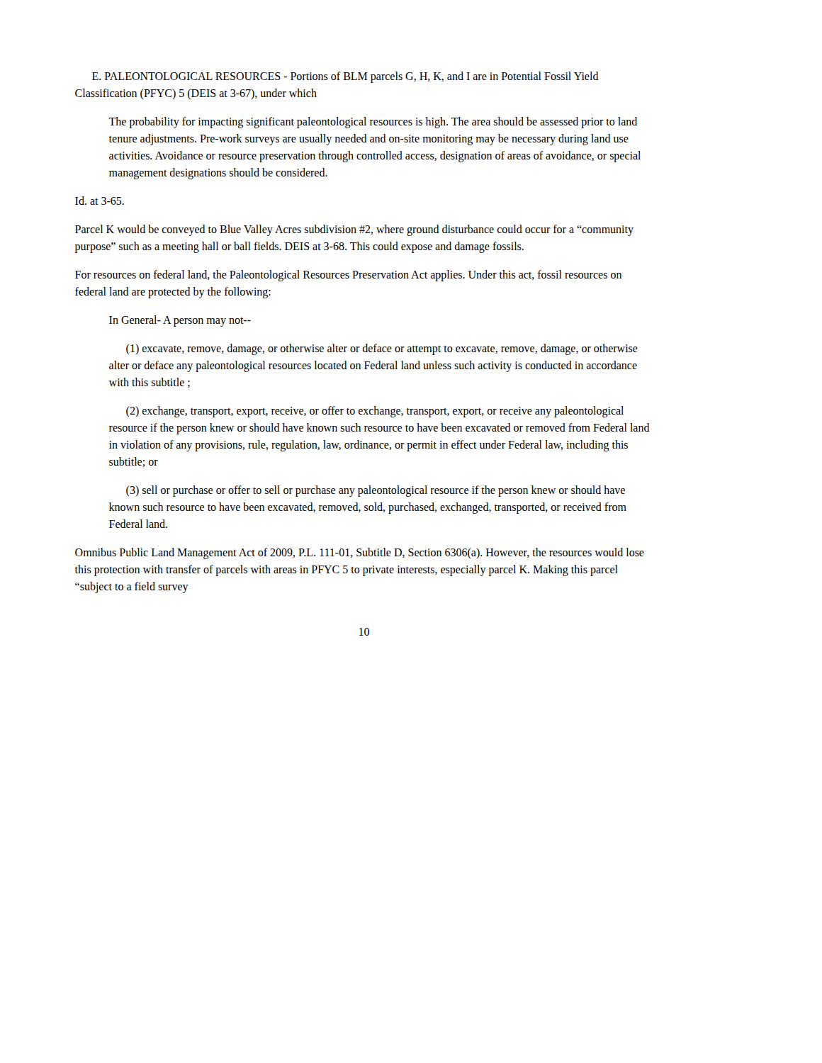E. PALEONTOLOGICAL RESOURCES - Portions of BLM parcels G, H, K, and I are in Potential Fossil Yield Classification (PFYC) 5 (DEIS at 3-67), under which
The probability for impacting significant paleontological resources is high. The area should be assessed prior to land tenure adjustments. Pre-work surveys are usually needed and on-site monitoring may be necessary during land use activities. Avoidance or resource preservation through controlled access, designation of areas of avoidance, or special management designations should be considered.
Id. at 3-65.
Parcel K would be conveyed to Blue Valley Acres subdivision #2, where ground disturbance could occur for a “community purpose” such as a meeting hall or ball fields. DEIS at 3-68. This could expose and damage fossils.
For resources on federal land, the Paleontological Resources Preservation Act applies. Under this act, fossil resources on federal land are protected by the following:
In General- A person may not--
(1) excavate, remove, damage, or otherwise alter or deface or attempt to excavate, remove, damage, or otherwise alter or deface any paleontological resources located on Federal land unless such activity is conducted in accordance with this subtitle ;
(2) exchange, transport, export, receive, or offer to exchange, transport, export, or receive any paleontological resource if the person knew or should have known such resource to have been excavated or removed from Federal land in violation of any provisions, rule, regulation, law, ordinance, or permit in effect under Federal law, including this subtitle; or
(3) sell or purchase or offer to sell or purchase any paleontological resource if the person knew or should have known such resource to have been excavated, removed, sold, purchased, exchanged, transported, or received from Federal land.
Omnibus Public Land Management Act of 2009, P.L. 111-01, Subtitle D, Section 6306(a). However, the resources would lose this protection with transfer of parcels with areas in PFYC 5 to private interests, especially parcel K. Making this parcel “subject to a field survey
10